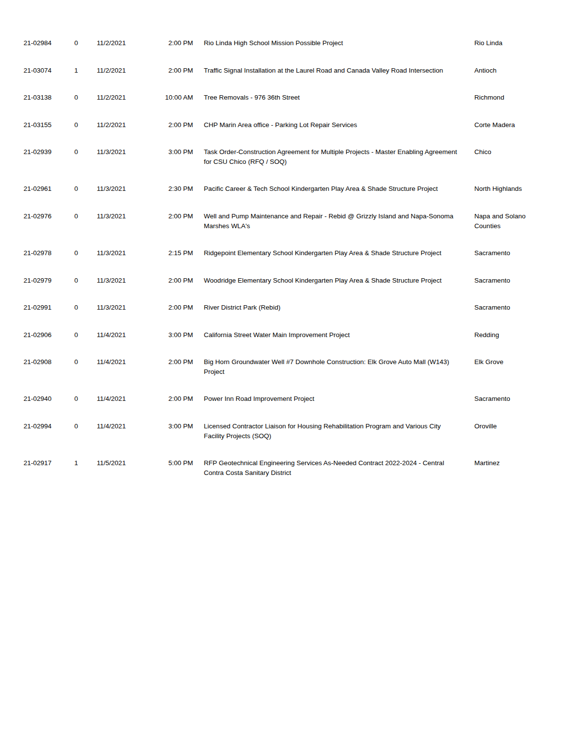| 21-02984 | 0 | 11/2/2021 | 2:00 PM | Rio Linda High School Mission Possible Project | Rio Linda |
| 21-03074 | 1 | 11/2/2021 | 2:00 PM | Traffic Signal Installation at the Laurel Road and Canada Valley Road Intersection | Antioch |
| 21-03138 | 0 | 11/2/2021 | 10:00 AM | Tree Removals - 976 36th Street | Richmond |
| 21-03155 | 0 | 11/2/2021 | 2:00 PM | CHP Marin Area office - Parking Lot Repair Services | Corte Madera |
| 21-02939 | 0 | 11/3/2021 | 3:00 PM | Task Order-Construction Agreement for Multiple Projects - Master Enabling Agreement for CSU Chico (RFQ / SOQ) | Chico |
| 21-02961 | 0 | 11/3/2021 | 2:30 PM | Pacific Career & Tech School Kindergarten Play Area & Shade Structure Project | North Highlands |
| 21-02976 | 0 | 11/3/2021 | 2:00 PM | Well and Pump Maintenance and Repair - Rebid @ Grizzly Island and Napa-Sonoma Marshes WLA's | Napa and Solano Counties |
| 21-02978 | 0 | 11/3/2021 | 2:15 PM | Ridgepoint Elementary School Kindergarten Play Area & Shade Structure Project | Sacramento |
| 21-02979 | 0 | 11/3/2021 | 2:00 PM | Woodridge Elementary School Kindergarten Play Area & Shade Structure Project | Sacramento |
| 21-02991 | 0 | 11/3/2021 | 2:00 PM | River District Park (Rebid) | Sacramento |
| 21-02906 | 0 | 11/4/2021 | 3:00 PM | California Street Water Main Improvement Project | Redding |
| 21-02908 | 0 | 11/4/2021 | 2:00 PM | Big Horn Groundwater Well #7 Downhole Construction: Elk Grove Auto Mall (W143) Project | Elk Grove |
| 21-02940 | 0 | 11/4/2021 | 2:00 PM | Power Inn Road Improvement Project | Sacramento |
| 21-02994 | 0 | 11/4/2021 | 3:00 PM | Licensed Contractor Liaison for Housing Rehabilitation Program and Various City Facility Projects (SOQ) | Oroville |
| 21-02917 | 1 | 11/5/2021 | 5:00 PM | RFP Geotechnical Engineering Services As-Needed Contract 2022-2024 - Central Contra Costa Sanitary District | Martinez |